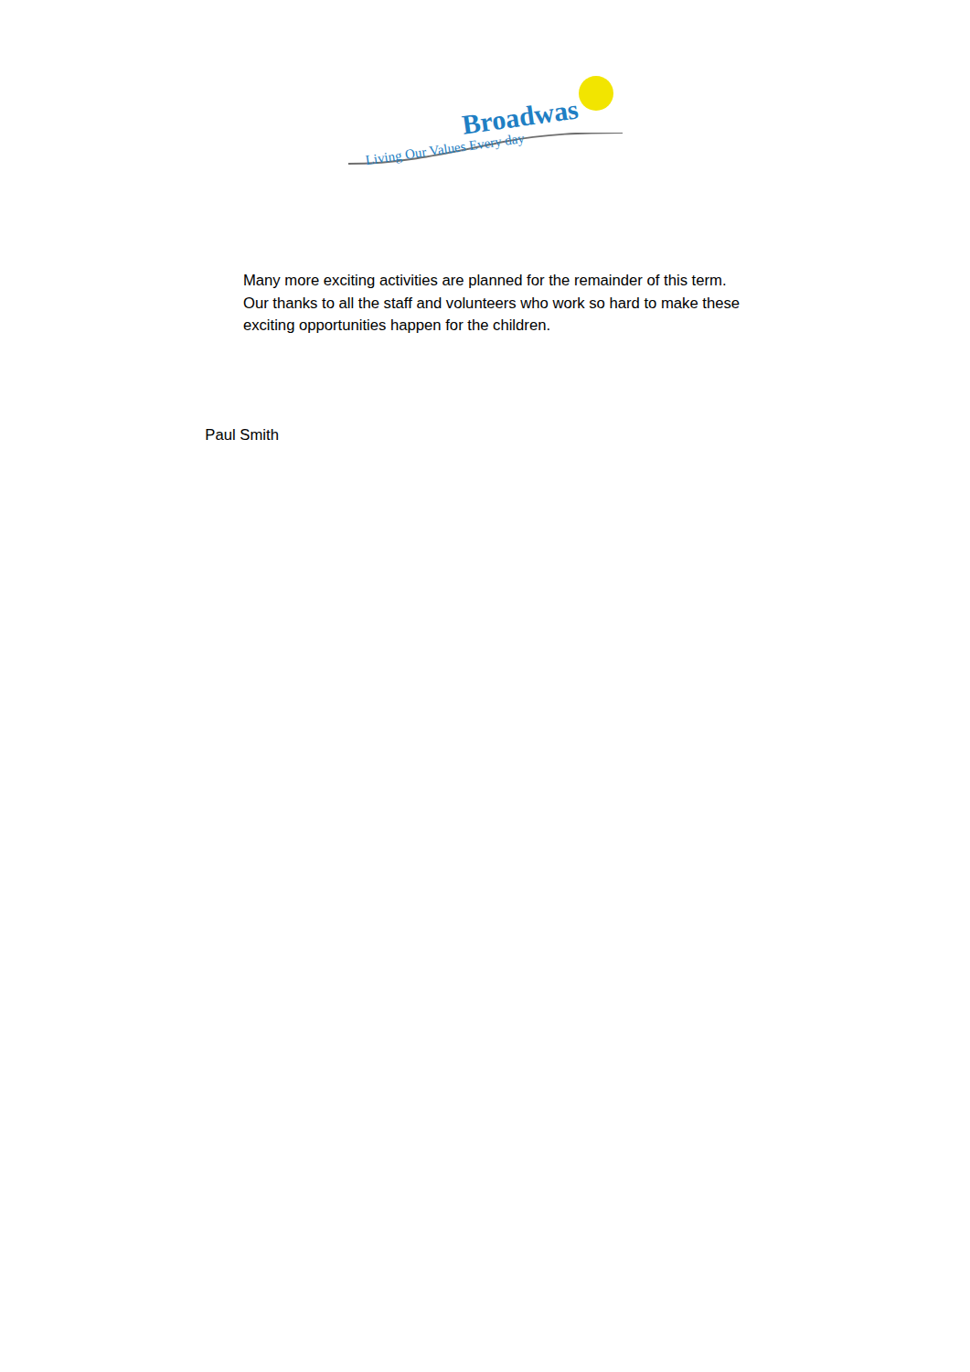Broadwas
Living Our Values Every day
Many more exciting activities are planned for the remainder of this term. Our thanks to all the staff and volunteers who work so hard to make these exciting opportunities happen for the children.
Paul Smith